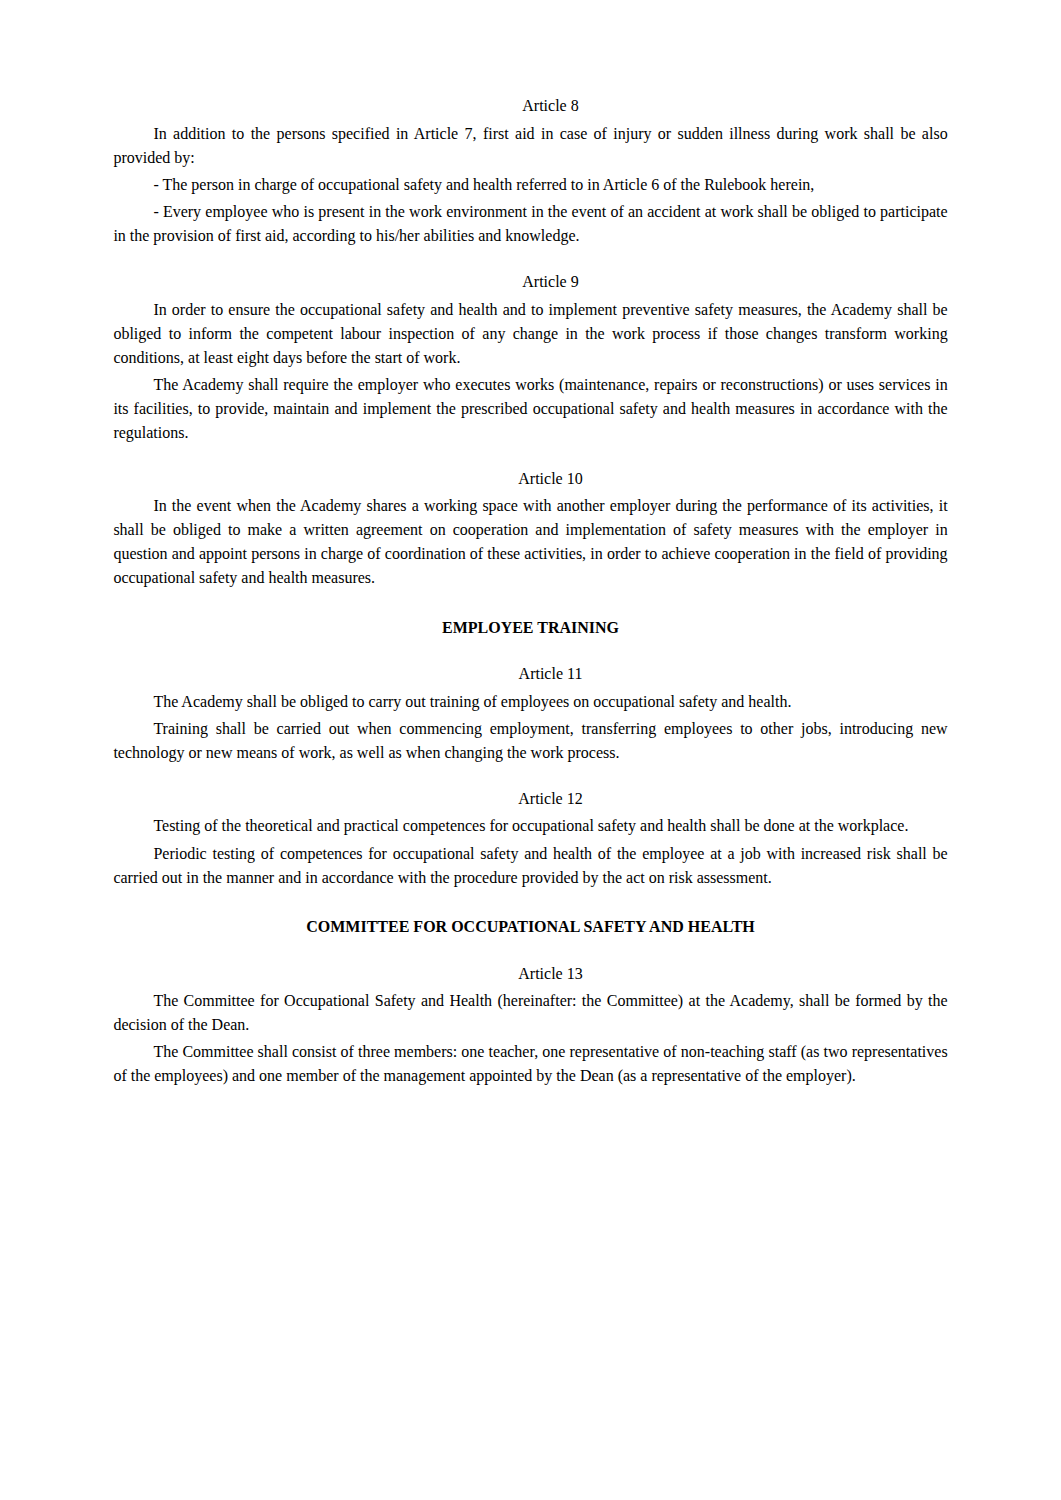Article 8
In addition to the persons specified in Article 7, first aid in case of injury or sudden illness during work shall be also provided by:
- The person in charge of occupational safety and health referred to in Article 6 of the Rulebook herein,
- Every employee who is present in the work environment in the event of an accident at work shall be obliged to participate in the provision of first aid, according to his/her abilities and knowledge.
Article 9
In order to ensure the occupational safety and health and to implement preventive safety measures, the Academy shall be obliged to inform the competent labour inspection of any change in the work process if those changes transform working conditions, at least eight days before the start of work.
The Academy shall require the employer who executes works (maintenance, repairs or reconstructions) or uses services in its facilities, to provide, maintain and implement the prescribed occupational safety and health measures in accordance with the regulations.
Article 10
In the event when the Academy shares a working space with another employer during the performance of its activities, it shall be obliged to make a written agreement on cooperation and implementation of safety measures with the employer in question and appoint persons in charge of coordination of these activities, in order to achieve cooperation in the field of providing occupational safety and health measures.
EMPLOYEE TRAINING
Article 11
The Academy shall be obliged to carry out training of employees on occupational safety and health.
Training shall be carried out when commencing employment, transferring employees to other jobs, introducing new technology or new means of work, as well as when changing the work process.
Article 12
Testing of the theoretical and practical competences for occupational safety and health shall be done at the workplace.
Periodic testing of competences for occupational safety and health of the employee at a job with increased risk shall be carried out in the manner and in accordance with the procedure provided by the act on risk assessment.
COMMITTEE FOR OCCUPATIONAL SAFETY AND HEALTH
Article 13
The Committee for Occupational Safety and Health (hereinafter: the Committee) at the Academy, shall be formed by the decision of the Dean.
The Committee shall consist of three members: one teacher, one representative of non-teaching staff (as two representatives of the employees) and one member of the management appointed by the Dean (as a representative of the employer).